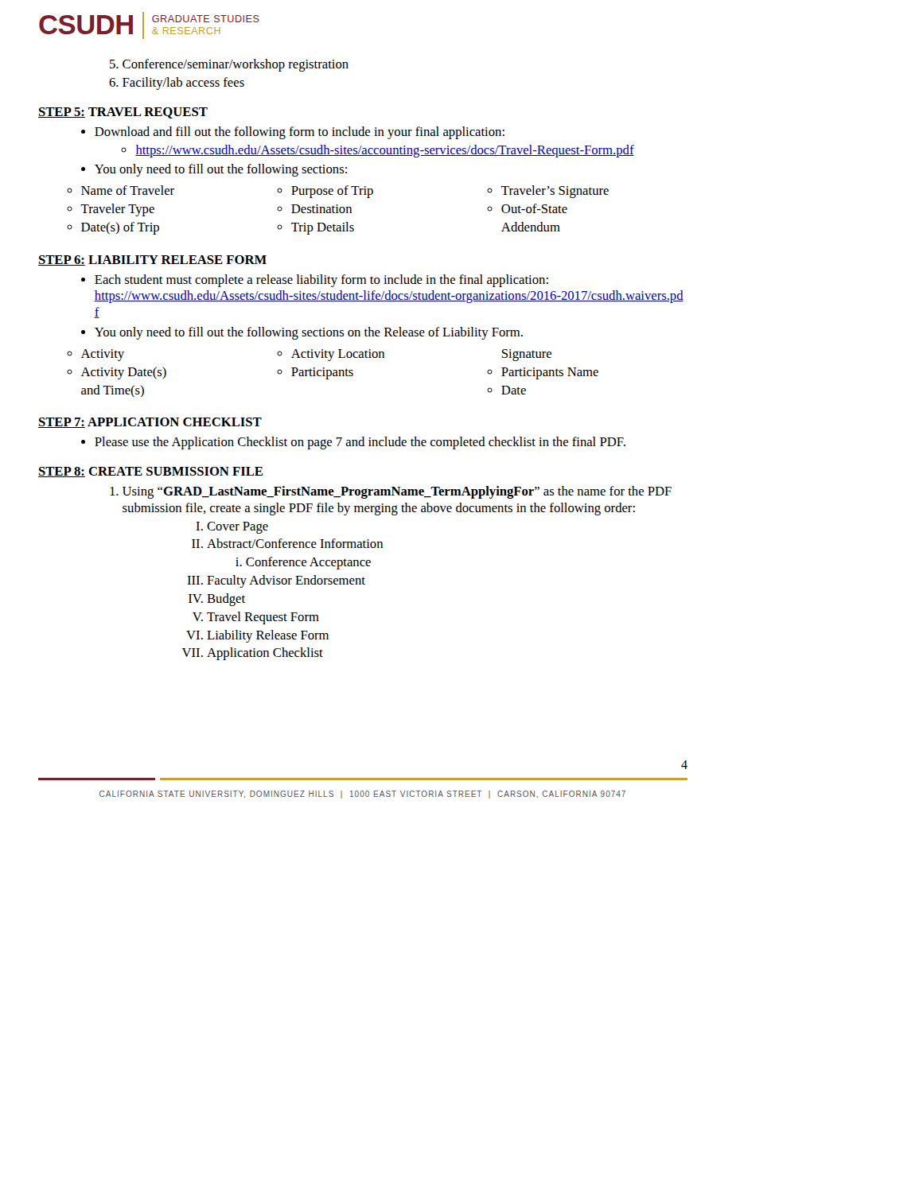CSUDH
GRADUATE STUDIES
& RESEARCH
Conference/seminar/workshop registration
Facility/lab access fees
STEP 5: TRAVEL REQUEST
Download and fill out the following form to include in your final application:
https://www.csudh.edu/Assets/csudh-sites/accounting-services/docs/Travel-Request-Form.pdf
You only need to fill out the following sections:
Name of Traveler
Traveler Type
Date(s) of Trip
Purpose of Trip
Destination
Trip Details
Traveler’s Signature
Out-of-State
Addendum
STEP 6: LIABILITY RELEASE FORM
Each student must complete a release liability form to include in the final application:
https://www.csudh.edu/Assets/csudh-sites/student-life/docs/student-organizations/2016-2017/csudh.waivers.pdf
You only need to fill out the following sections on the Release of Liability Form.
Activity
Activity Date(s)
and Time(s)
Activity Location
Participants
Signature
Participants Name
Date
STEP 7: APPLICATION CHECKLIST
Please use the Application Checklist on page 7 and include the completed checklist in the final PDF.
STEP 8: CREATE SUBMISSION FILE
Using “GRAD_LastName_FirstName_ProgramName_TermApplyingFor” as the name for the PDF submission file, create a single PDF file by merging the above documents in the following order:
Cover Page
Abstract/Conference Information
Conference Acceptance
Faculty Advisor Endorsement
Budget
Travel Request Form
Liability Release Form
Application Checklist
4
CALIFORNIA STATE UNIVERSITY, DOMINGUEZ HILLS | 1000 EAST VICTORIA STREET | CARSON, CALIFORNIA 90747